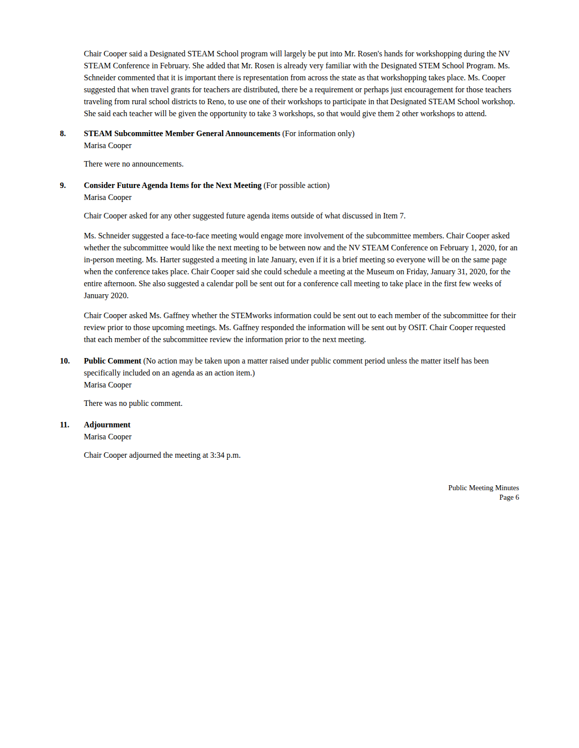Chair Cooper said a Designated STEAM School program will largely be put into Mr. Rosen's hands for workshopping during the NV STEAM Conference in February. She added that Mr. Rosen is already very familiar with the Designated STEM School Program. Ms. Schneider commented that it is important there is representation from across the state as that workshopping takes place. Ms. Cooper suggested that when travel grants for teachers are distributed, there be a requirement or perhaps just encouragement for those teachers traveling from rural school districts to Reno, to use one of their workshops to participate in that Designated STEAM School workshop. She said each teacher will be given the opportunity to take 3 workshops, so that would give them 2 other workshops to attend.
8. STEAM Subcommittee Member General Announcements (For information only) Marisa Cooper
There were no announcements.
9. Consider Future Agenda Items for the Next Meeting (For possible action) Marisa Cooper
Chair Cooper asked for any other suggested future agenda items outside of what discussed in Item 7.
Ms. Schneider suggested a face-to-face meeting would engage more involvement of the subcommittee members. Chair Cooper asked whether the subcommittee would like the next meeting to be between now and the NV STEAM Conference on February 1, 2020, for an in-person meeting. Ms. Harter suggested a meeting in late January, even if it is a brief meeting so everyone will be on the same page when the conference takes place. Chair Cooper said she could schedule a meeting at the Museum on Friday, January 31, 2020, for the entire afternoon. She also suggested a calendar poll be sent out for a conference call meeting to take place in the first few weeks of January 2020.
Chair Cooper asked Ms. Gaffney whether the STEMworks information could be sent out to each member of the subcommittee for their review prior to those upcoming meetings. Ms. Gaffney responded the information will be sent out by OSIT. Chair Cooper requested that each member of the subcommittee review the information prior to the next meeting.
10. Public Comment (No action may be taken upon a matter raised under public comment period unless the matter itself has been specifically included on an agenda as an action item.) Marisa Cooper
There was no public comment.
11. Adjournment Marisa Cooper
Chair Cooper adjourned the meeting at 3:34 p.m.
Public Meeting Minutes
Page 6